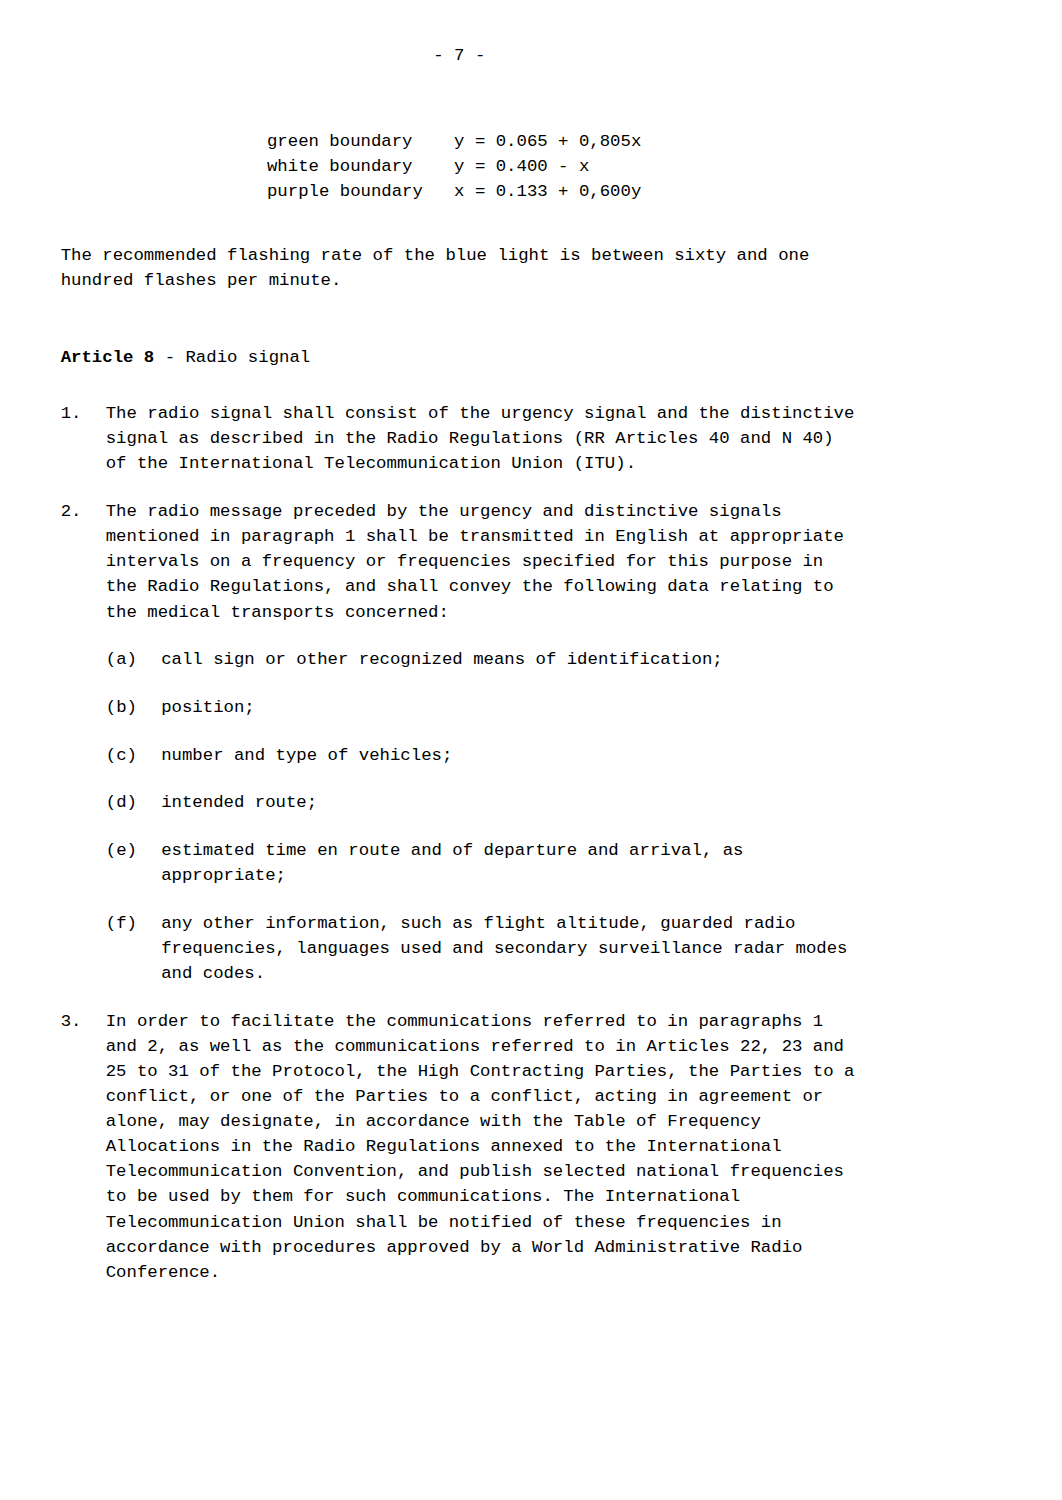- 7 -
| green boundary | y = 0.065 + 0,805x |
| white boundary | y = 0.400 - x |
| purple boundary | x = 0.133 + 0,600y |
The recommended flashing rate of the blue light is between sixty and one hundred flashes per minute.
Article 8 - Radio signal
The radio signal shall consist of the urgency signal and the distinctive signal as described in the Radio Regulations (RR Articles 40 and N 40) of the International Telecommunication Union (ITU).
The radio message preceded by the urgency and distinctive signals mentioned in paragraph 1 shall be transmitted in English at appropriate intervals on a frequency or frequencies specified for this purpose in the Radio Regulations, and shall convey the following data relating to the medical transports concerned:
call sign or other recognized means of identification;
position;
number and type of vehicles;
intended route;
estimated time en route and of departure and arrival, as appropriate;
any other information, such as flight altitude, guarded radio frequencies, languages used and secondary surveillance radar modes and codes.
In order to facilitate the communications referred to in paragraphs 1 and 2, as well as the communications referred to in Articles 22, 23 and 25 to 31 of the Protocol, the High Contracting Parties, the Parties to a conflict, or one of the Parties to a conflict, acting in agreement or alone, may designate, in accordance with the Table of Frequency Allocations in the Radio Regulations annexed to the International Telecommunication Convention, and publish selected national frequencies to be used by them for such communications. The International Telecommunication Union shall be notified of these frequencies in accordance with procedures approved by a World Administrative Radio Conference.